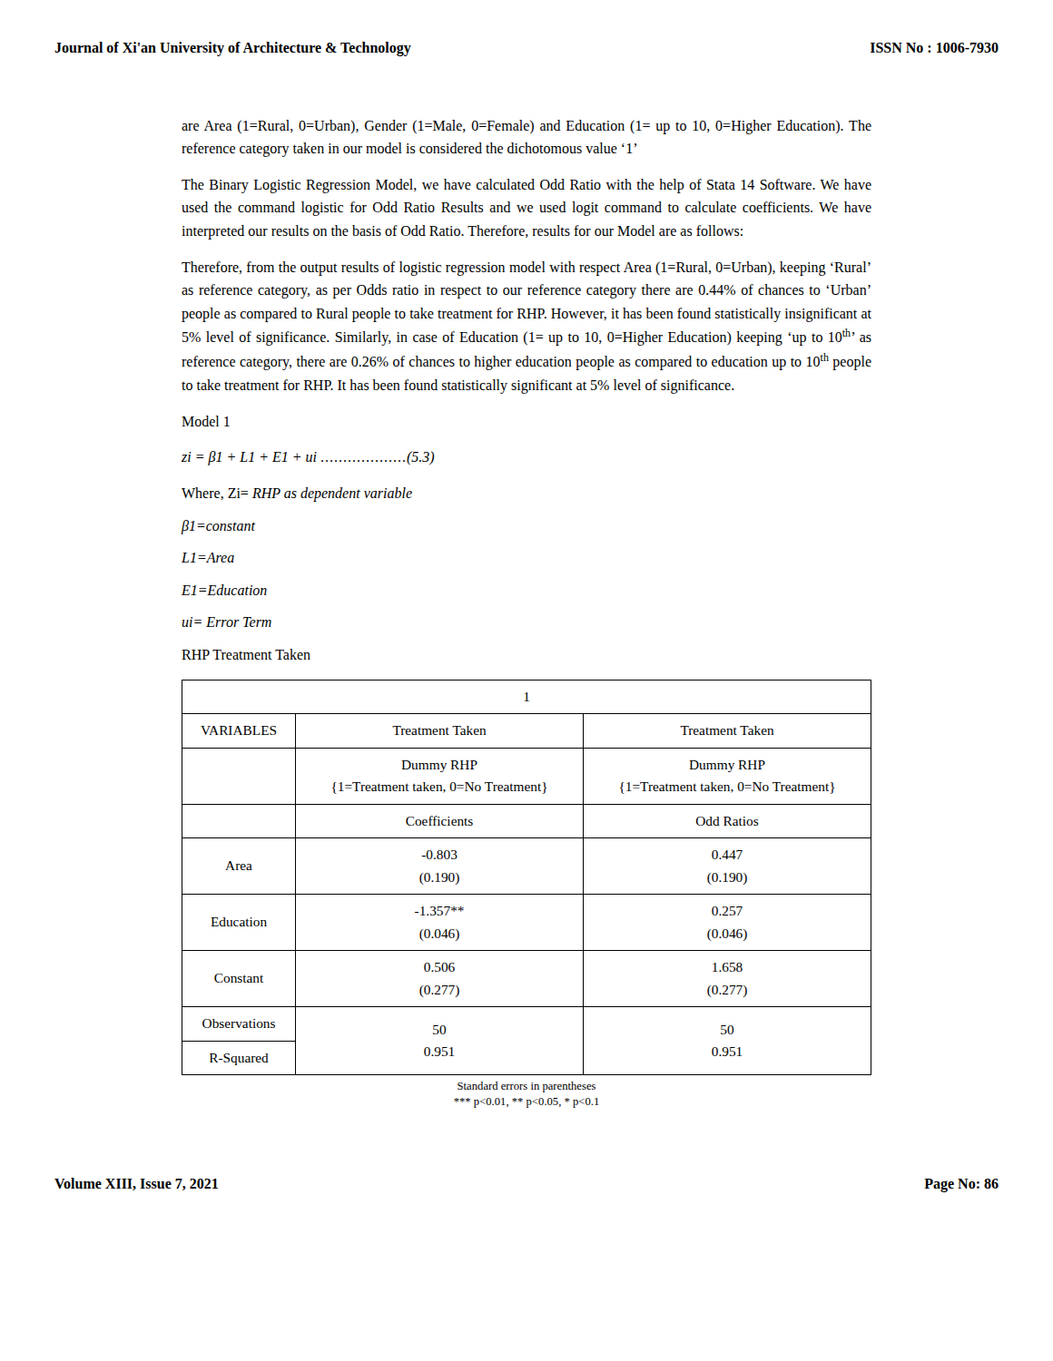Journal of Xi'an University of Architecture & Technology
ISSN No : 1006-7930
are Area (1=Rural, 0=Urban), Gender (1=Male, 0=Female) and Education (1= up to 10, 0=Higher Education). The reference category taken in our model is considered the dichotomous value ‘1’
The Binary Logistic Regression Model, we have calculated Odd Ratio with the help of Stata 14 Software. We have used the command logistic for Odd Ratio Results and we used logit command to calculate coefficients. We have interpreted our results on the basis of Odd Ratio. Therefore, results for our Model are as follows:
Therefore, from the output results of logistic regression model with respect Area (1=Rural, 0=Urban), keeping ‘Rural’ as reference category, as per Odds ratio in respect to our reference category there are 0.44% of chances to ‘Urban’ people as compared to Rural people to take treatment for RHP. However, it has been found statistically insignificant at 5% level of significance. Similarly, in case of Education (1= up to 10, 0=Higher Education) keeping ‘up to 10th’ as reference category, there are 0.26% of chances to higher education people as compared to education up to 10th people to take treatment for RHP. It has been found statistically significant at 5% level of significance.
Model 1
zi = β1 + L1 + E1 + ui ...................(5.3)
Where, Zi= RHP as dependent variable
β1=constant
L1=Area
E1=Education
ui= Error Term
RHP Treatment Taken
| 1 |
| VARIABLES | Treatment Taken | Treatment Taken |
| | Dummy RHP {1=Treatment taken, 0=No Treatment} | Dummy RHP {1=Treatment taken, 0=No Treatment} |
| | Coefficients | Odd Ratios |
| Area | -0.803 (0.190) | 0.447 (0.190) |
| Education | -1.357** (0.046) | 0.257 (0.046) |
| Constant | 0.506 (0.277) | 1.658 (0.277) |
| Observations | 50 0.951 | 50 0.951 |
| R-Squared |
Standard errors in parentheses
*** p<0.01, ** p<0.05, * p<0.1
Volume XIII, Issue 7, 2021
Page No: 86